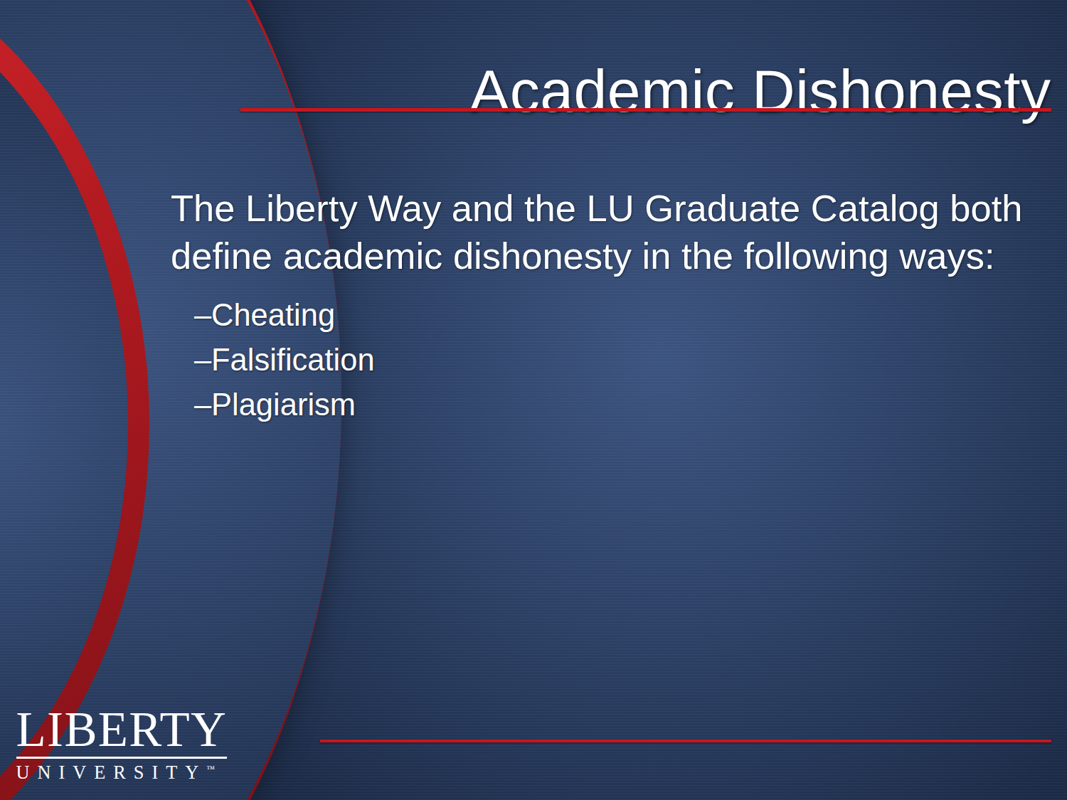Academic Dishonesty
The Liberty Way and the LU Graduate Catalog both define academic dishonesty in the following ways:
Cheating
Falsification
Plagiarism
LIBERTY UNIVERSITY™